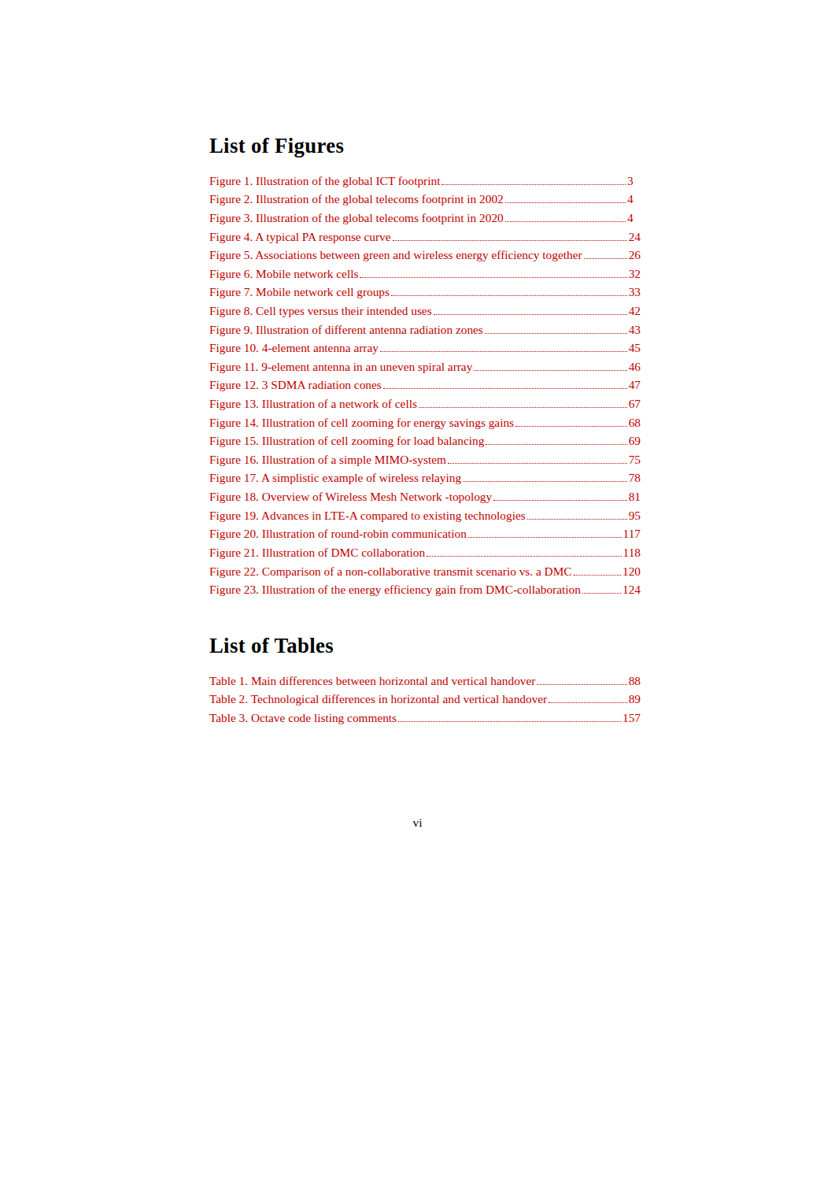List of Figures
Figure 1. Illustration of the global ICT footprint 3
Figure 2. Illustration of the global telecoms footprint in 2002 4
Figure 3. Illustration of the global telecoms footprint in 2020 4
Figure 4. A typical PA response curve 24
Figure 5. Associations between green and wireless energy efficiency together 26
Figure 6. Mobile network cells 32
Figure 7. Mobile network cell groups 33
Figure 8. Cell types versus their intended uses 42
Figure 9. Illustration of different antenna radiation zones 43
Figure 10. 4-element antenna array 45
Figure 11. 9-element antenna in an uneven spiral array 46
Figure 12. 3 SDMA radiation cones 47
Figure 13. Illustration of a network of cells 67
Figure 14. Illustration of cell zooming for energy savings gains 68
Figure 15. Illustration of cell zooming for load balancing 69
Figure 16. Illustration of a simple MIMO-system 75
Figure 17. A simplistic example of wireless relaying 78
Figure 18. Overview of Wireless Mesh Network -topology 81
Figure 19. Advances in LTE-A compared to existing technologies 95
Figure 20. Illustration of round-robin communication 117
Figure 21. Illustration of DMC collaboration 118
Figure 22. Comparison of a non-collaborative transmit scenario vs. a DMC 120
Figure 23. Illustration of the energy efficiency gain from DMC-collaboration 124
List of Tables
Table 1. Main differences between horizontal and vertical handover 88
Table 2. Technological differences in horizontal and vertical handover 89
Table 3. Octave code listing comments 157
vi